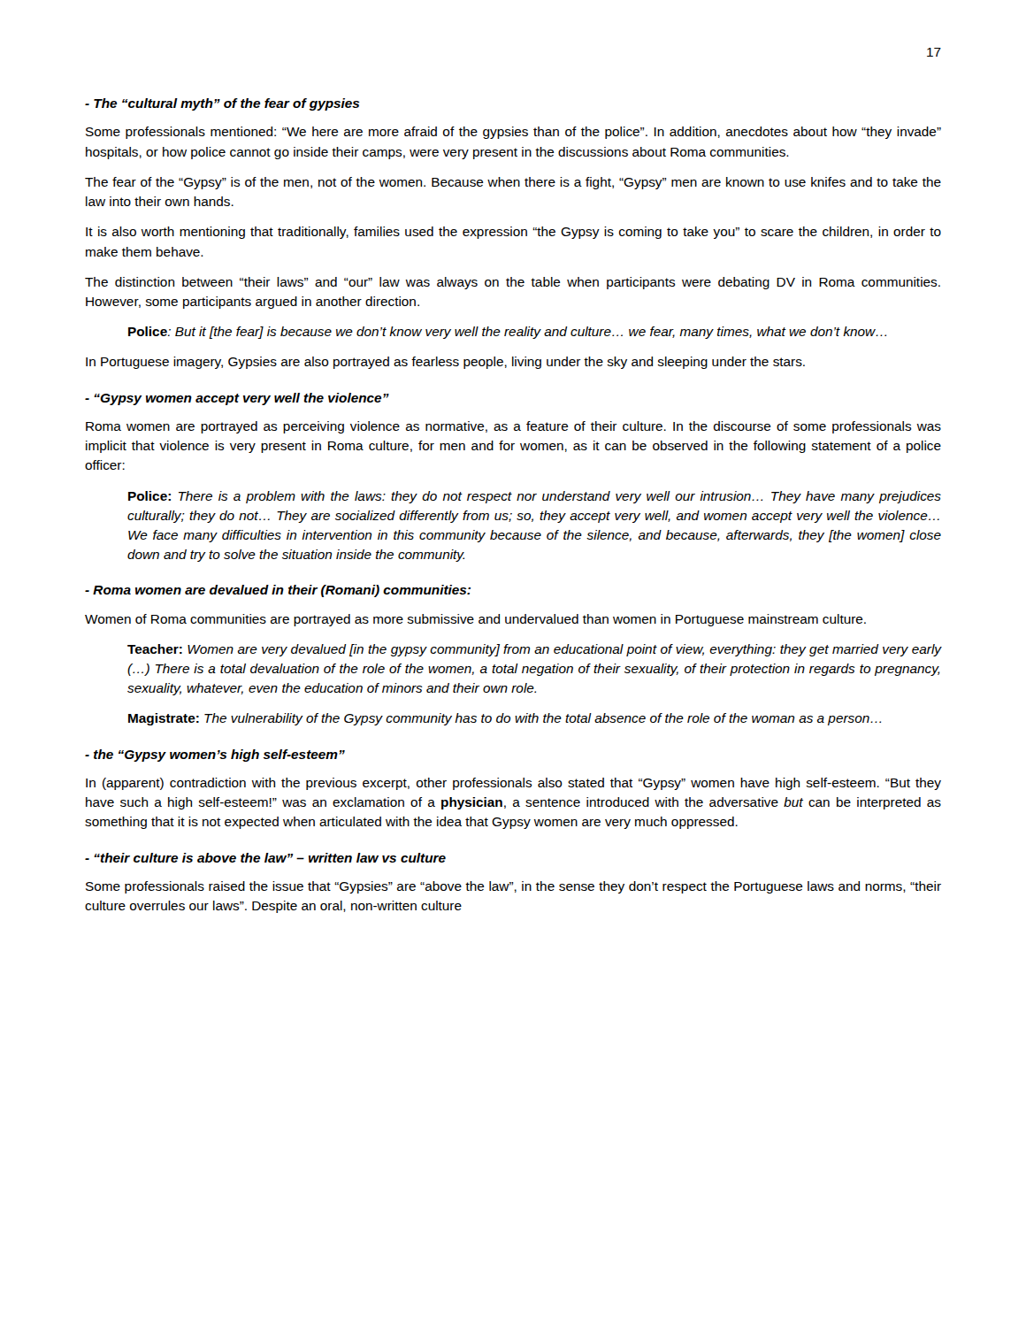17
- The “cultural myth” of the fear of gypsies
Some professionals mentioned: “We here are more afraid of the gypsies than of the police”. In addition, anecdotes about how “they invade” hospitals, or how police cannot go inside their camps, were very present in the discussions about Roma communities.
The fear of the “Gypsy” is of the men, not of the women. Because when there is a fight, “Gypsy” men are known to use knifes and to take the law into their own hands.
It is also worth mentioning that traditionally, families used the expression “the Gypsy is coming to take you” to scare the children, in order to make them behave.
The distinction between “their laws” and “our” law was always on the table when participants were debating DV in Roma communities. However, some participants argued in another direction.
Police: But it [the fear] is because we don’t know very well the reality and culture… we fear, many times, what we don’t know…
In Portuguese imagery, Gypsies are also portrayed as fearless people, living under the sky and sleeping under the stars.
- “Gypsy women accept very well the violence”
Roma women are portrayed as perceiving violence as normative, as a feature of their culture. In the discourse of some professionals was implicit that violence is very present in Roma culture, for men and for women, as it can be observed in the following statement of a police officer:
Police: There is a problem with the laws: they do not respect nor understand very well our intrusion… They have many prejudices culturally; they do not… They are socialized differently from us; so, they accept very well, and women accept very well the violence… We face many difficulties in intervention in this community because of the silence, and because, afterwards, they [the women] close down and try to solve the situation inside the community.
- Roma women are devalued in their (Romani) communities:
Women of Roma communities are portrayed as more submissive and undervalued than women in Portuguese mainstream culture.
Teacher: Women are very devalued [in the gypsy community] from an educational point of view, everything: they get married very early (…) There is a total devaluation of the role of the women, a total negation of their sexuality, of their protection in regards to pregnancy, sexuality, whatever, even the education of minors and their own role.
Magistrate: The vulnerability of the Gypsy community has to do with the total absence of the role of the woman as a person…
- the “Gypsy women’s high self-esteem”
In (apparent) contradiction with the previous excerpt, other professionals also stated that “Gypsy” women have high self-esteem. “But they have such a high self-esteem!” was an exclamation of a physician, a sentence introduced with the adversative but can be interpreted as something that it is not expected when articulated with the idea that Gypsy women are very much oppressed.
- “their culture is above the law” – written law vs culture
Some professionals raised the issue that “Gypsies” are “above the law”, in the sense they don’t respect the Portuguese laws and norms, “their culture overrules our laws”. Despite an oral, non-written culture